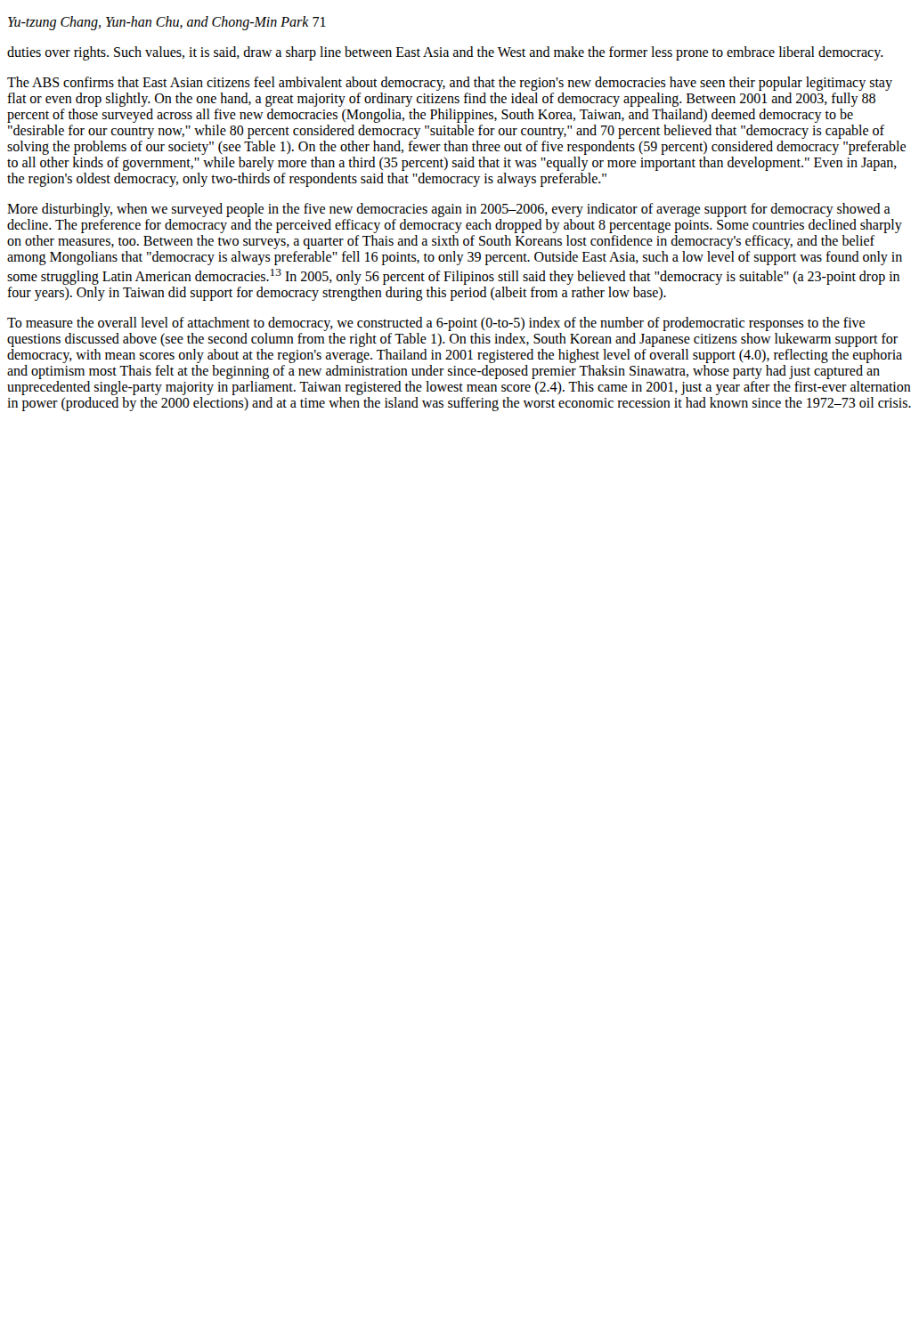Yu-tzung Chang, Yun-han Chu, and Chong-Min Park 71
duties over rights. Such values, it is said, draw a sharp line between East Asia and the West and make the former less prone to embrace liberal democracy.
The ABS confirms that East Asian citizens feel ambivalent about democracy, and that the region's new democracies have seen their popular legitimacy stay flat or even drop slightly. On the one hand, a great majority of ordinary citizens find the ideal of democracy appealing. Between 2001 and 2003, fully 88 percent of those surveyed across all five new democracies (Mongolia, the Philippines, South Korea, Taiwan, and Thailand) deemed democracy to be "desirable for our country now," while 80 percent considered democracy "suitable for our country," and 70 percent believed that "democracy is capable of solving the problems of our society" (see Table 1). On the other hand, fewer than three out of five respondents (59 percent) considered democracy "preferable to all other kinds of government," while barely more than a third (35 percent) said that it was "equally or more important than development." Even in Japan, the region's oldest democracy, only two-thirds of respondents said that "democracy is always preferable."
More disturbingly, when we surveyed people in the five new democracies again in 2005–2006, every indicator of average support for democracy showed a decline. The preference for democracy and the perceived efficacy of democracy each dropped by about 8 percentage points. Some countries declined sharply on other measures, too. Between the two surveys, a quarter of Thais and a sixth of South Koreans lost confidence in democracy's efficacy, and the belief among Mongolians that "democracy is always preferable" fell 16 points, to only 39 percent. Outside East Asia, such a low level of support was found only in some struggling Latin American democracies.13 In 2005, only 56 percent of Filipinos still said they believed that "democracy is suitable" (a 23-point drop in four years). Only in Taiwan did support for democracy strengthen during this period (albeit from a rather low base).
To measure the overall level of attachment to democracy, we constructed a 6-point (0-to-5) index of the number of prodemocratic responses to the five questions discussed above (see the second column from the right of Table 1). On this index, South Korean and Japanese citizens show lukewarm support for democracy, with mean scores only about at the region's average. Thailand in 2001 registered the highest level of overall support (4.0), reflecting the euphoria and optimism most Thais felt at the beginning of a new administration under since-deposed premier Thaksin Sinawatra, whose party had just captured an unprecedented single-party majority in parliament. Taiwan registered the lowest mean score (2.4). This came in 2001, just a year after the first-ever alternation in power (produced by the 2000 elections) and at a time when the island was suffering the worst economic recession it had known since the 1972–73 oil crisis.